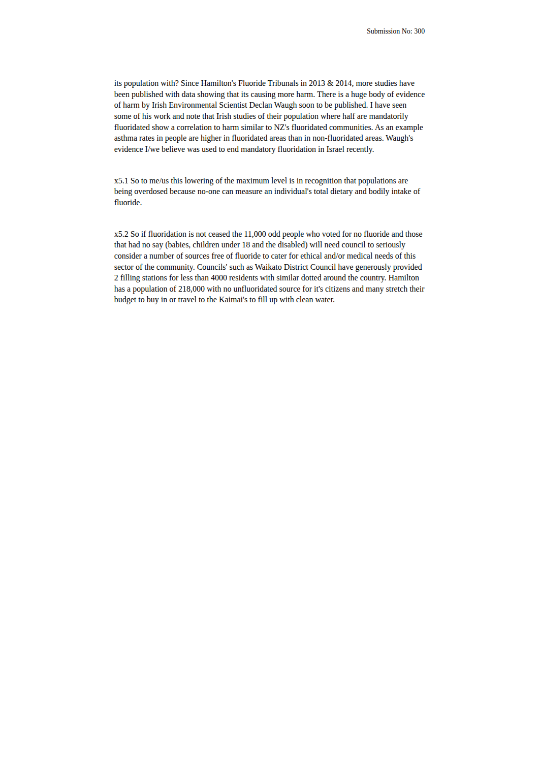Submission No: 300
its population with? Since Hamilton's Fluoride Tribunals in 2013 & 2014, more studies have been published with data showing that its causing more harm. There is a huge body of evidence of harm by Irish Environmental Scientist Declan Waugh soon to be published. I have seen some of his work and note that Irish studies of their population where half are mandatorily fluoridated show a correlation to harm similar to NZ's fluoridated communities. As an example asthma rates in people are higher in fluoridated areas than in non-fluoridated areas. Waugh's evidence I/we believe was used to end mandatory fluoridation in Israel recently.
x5.1 So to me/us this lowering of the maximum level is in recognition that populations are being overdosed because no-one can measure an individual's total dietary and bodily intake of fluoride.
x5.2 So if fluoridation is not ceased the 11,000 odd people who voted for no fluoride and those that had no say (babies, children under 18 and the disabled) will need council to seriously consider a number of sources free of fluoride to cater for ethical and/or medical needs of this sector of the community. Councils' such as Waikato District Council have generously provided 2 filling stations for less than 4000 residents with similar dotted around the country. Hamilton has a population of 218,000 with no unfluoridated source for it's citizens and many stretch their budget to buy in or travel to the Kaimai's to fill up with clean water.